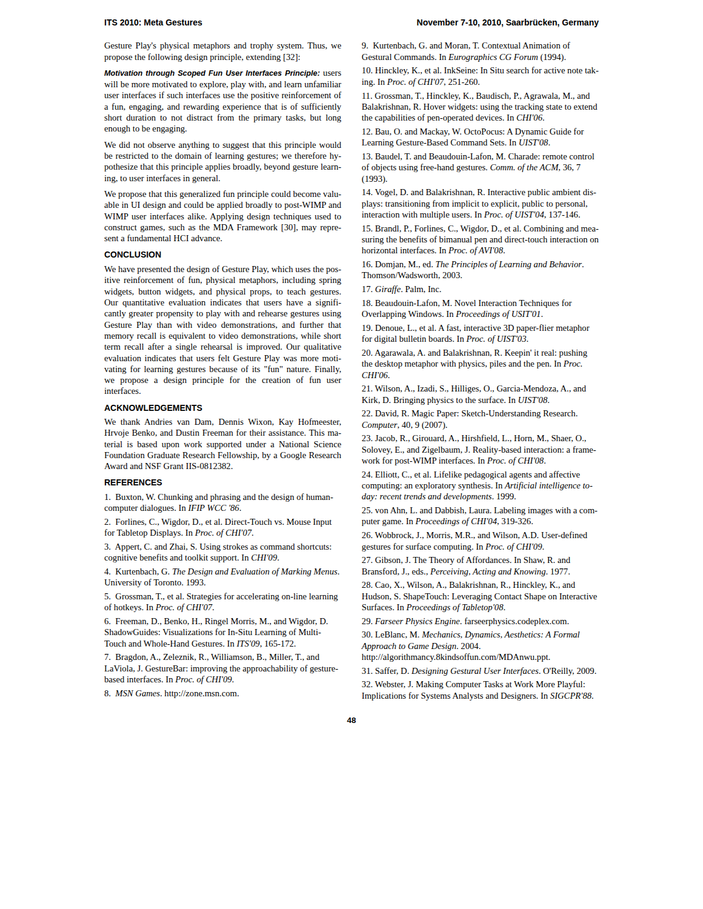ITS 2010: Meta Gestures November 7-10, 2010, Saarbrücken, Germany
Gesture Play's physical metaphors and trophy system. Thus, we propose the following design principle, extending [32]:
Motivation through Scoped Fun User Interfaces Principle: users will be more motivated to explore, play with, and learn unfamiliar user interfaces if such interfaces use the positive reinforcement of a fun, engaging, and rewarding experience that is of sufficiently short duration to not distract from the primary tasks, but long enough to be engaging.
We did not observe anything to suggest that this principle would be restricted to the domain of learning gestures; we therefore hypothesize that this principle applies broadly, beyond gesture learning, to user interfaces in general.
We propose that this generalized fun principle could become valuable in UI design and could be applied broadly to post-WIMP and WIMP user interfaces alike. Applying design techniques used to construct games, such as the MDA Framework [30], may represent a fundamental HCI advance.
Conclusion
We have presented the design of Gesture Play, which uses the positive reinforcement of fun, physical metaphors, including spring widgets, button widgets, and physical props, to teach gestures. Our quantitative evaluation indicates that users have a significantly greater propensity to play with and rehearse gestures using Gesture Play than with video demonstrations, and further that memory recall is equivalent to video demonstrations, while short term recall after a single rehearsal is improved. Our qualitative evaluation indicates that users felt Gesture Play was more motivating for learning gestures because of its "fun" nature. Finally, we propose a design principle for the creation of fun user interfaces.
Acknowledgements
We thank Andries van Dam, Dennis Wixon, Kay Hofmeester, Hrvoje Benko, and Dustin Freeman for their assistance. This material is based upon work supported under a National Science Foundation Graduate Research Fellowship, by a Google Research Award and NSF Grant IIS-0812382.
References
1. Buxton, W. Chunking and phrasing and the design of human-computer dialogues. In IFIP WCC '86.
2. Forlines, C., Wigdor, D., et al. Direct-Touch vs. Mouse Input for Tabletop Displays. In Proc. of CHI'07.
3. Appert, C. and Zhai, S. Using strokes as command shortcuts: cognitive benefits and toolkit support. In CHI'09.
4. Kurtenbach, G. The Design and Evaluation of Marking Menus. University of Toronto. 1993.
5. Grossman, T., et al. Strategies for accelerating on-line learning of hotkeys. In Proc. of CHI'07.
6. Freeman, D., Benko, H., Ringel Morris, M., and Wigdor, D. ShadowGuides: Visualizations for In-Situ Learning of Multi-Touch and Whole-Hand Gestures. In ITS'09, 165-172.
7. Bragdon, A., Zeleznik, R., Williamson, B., Miller, T., and LaViola, J. GestureBar: improving the approachability of gesture-based interfaces. In Proc. of CHI'09.
8. MSN Games. http://zone.msn.com.
9. Kurtenbach, G. and Moran, T. Contextual Animation of Gestural Commands. In Eurographics CG Forum (1994).
10. Hinckley, K., et al. InkSeine: In Situ search for active note taking. In Proc. of CHI'07, 251-260.
11. Grossman, T., Hinckley, K., Baudisch, P., Agrawala, M., and Balakrishnan, R. Hover widgets: using the tracking state to extend the capabilities of pen-operated devices. In CHI'06.
12. Bau, O. and Mackay, W. OctoPocus: A Dynamic Guide for Learning Gesture-Based Command Sets. In UIST'08.
13. Baudel, T. and Beaudouin-Lafon, M. Charade: remote control of objects using free-hand gestures. Comm. of the ACM, 36, 7 (1993).
14. Vogel, D. and Balakrishnan, R. Interactive public ambient displays: transitioning from implicit to explicit, public to personal, interaction with multiple users. In Proc. of UIST'04, 137-146.
15. Brandl, P., Forlines, C., Wigdor, D., et al. Combining and measuring the benefits of bimanual pen and direct-touch interaction on horizontal interfaces. In Proc. of AVI'08.
16. Domjan, M., ed. The Principles of Learning and Behavior. Thomson/Wadsworth, 2003.
17. Giraffe. Palm, Inc.
18. Beaudouin-Lafon, M. Novel Interaction Techniques for Overlapping Windows. In Proceedings of USIT'01.
19. Denoue, L., et al. A fast, interactive 3D paper-flier metaphor for digital bulletin boards. In Proc. of UIST'03.
20. Agarawala, A. and Balakrishnan, R. Keepin' it real: pushing the desktop metaphor with physics, piles and the pen. In Proc. CHI'06.
21. Wilson, A., Izadi, S., Hilliges, O., Garcia-Mendoza, A., and Kirk, D. Bringing physics to the surface. In UIST'08.
22. David, R. Magic Paper: Sketch-Understanding Research. Computer, 40, 9 (2007).
23. Jacob, R., Girouard, A., Hirshfield, L., Horn, M., Shaer, O., Solovey, E., and Zigelbaum, J. Reality-based interaction: a framework for post-WIMP interfaces. In Proc. of CHI'08.
24. Elliott, C., et al. Lifelike pedagogical agents and affective computing: an exploratory synthesis. In Artificial intelligence today: recent trends and developments. 1999.
25. von Ahn, L. and Dabbish, Laura. Labeling images with a computer game. In Proceedings of CHI'04, 319-326.
26. Wobbrock, J., Morris, M.R., and Wilson, A.D. User-defined gestures for surface computing. In Proc. of CHI'09.
27. Gibson, J. The Theory of Affordances. In Shaw, R. and Bransford, J., eds., Perceiving, Acting and Knowing. 1977.
28. Cao, X., Wilson, A., Balakrishnan, R., Hinckley, K., and Hudson, S. ShapeTouch: Leveraging Contact Shape on Interactive Surfaces. In Proceedings of Tabletop'08.
29. Farseer Physics Engine. farseerphysics.codeplex.com.
30. LeBlanc, M. Mechanics, Dynamics, Aesthetics: A Formal Approach to Game Design. 2004. http://algorithmancy.8kindsoffun.com/MDAnwu.ppt.
31. Saffer, D. Designing Gestural User Interfaces. O'Reilly, 2009.
32. Webster, J. Making Computer Tasks at Work More Playful: Implications for Systems Analysts and Designers. In SIGCPR'88.
48